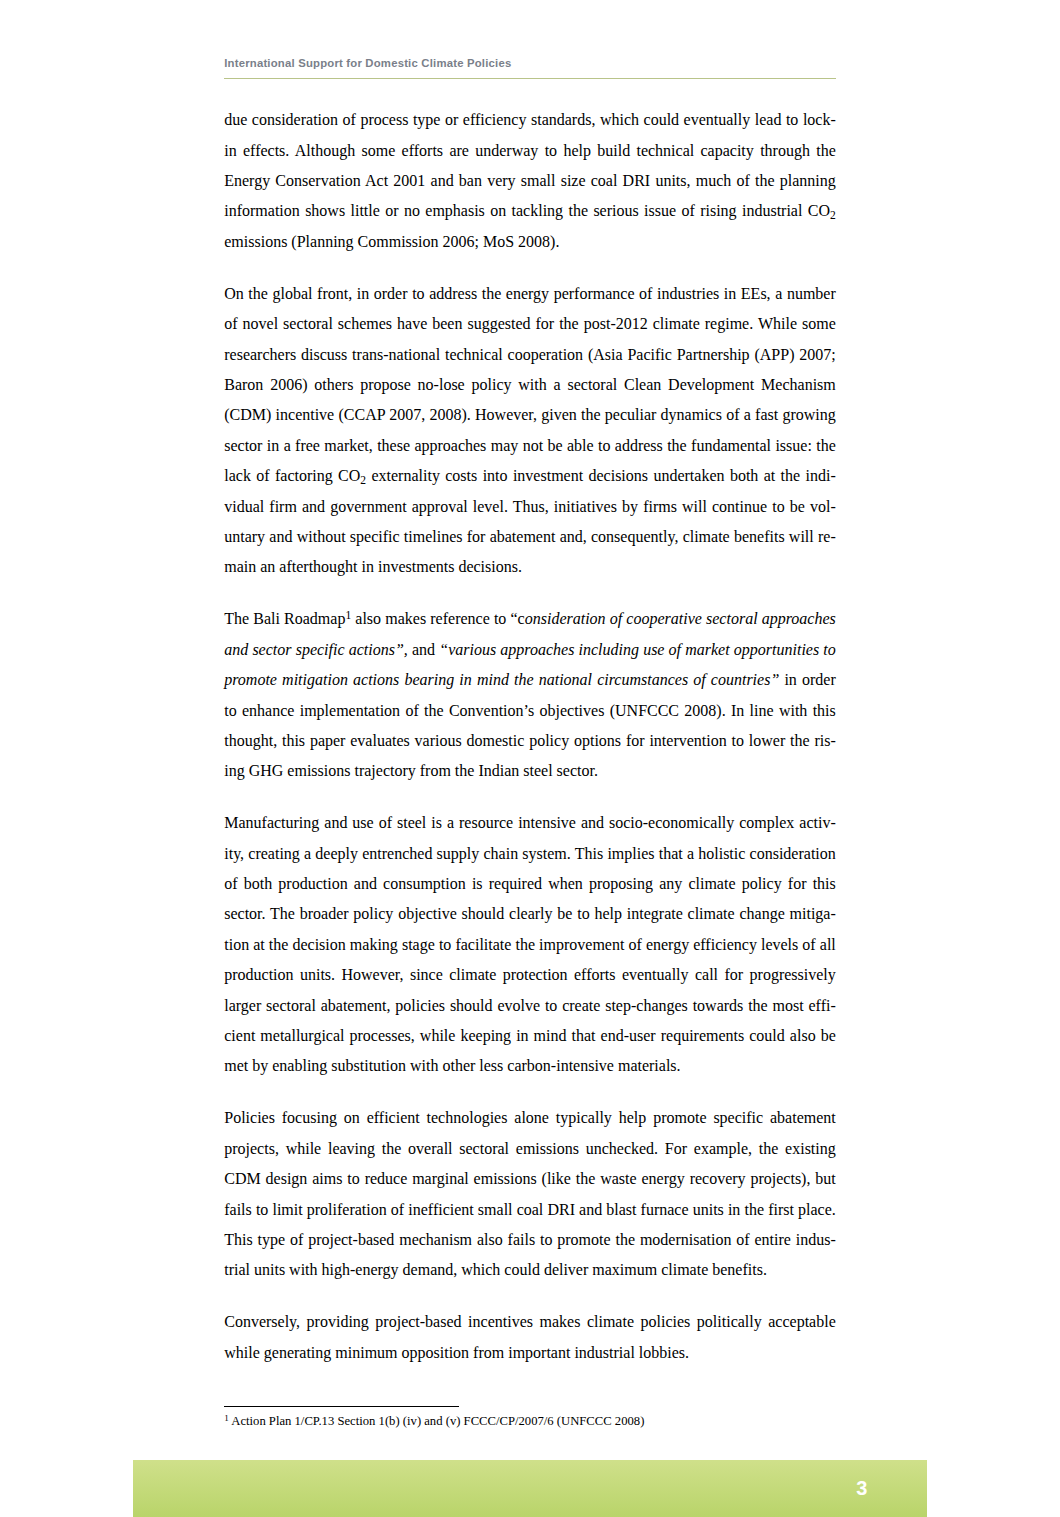International Support for Domestic Climate Policies
due consideration of process type or efficiency standards, which could eventually lead to lock-in effects. Although some efforts are underway to help build technical capacity through the Energy Conservation Act 2001 and ban very small size coal DRI units, much of the planning information shows little or no emphasis on tackling the serious issue of rising industrial CO2 emissions (Planning Commission 2006; MoS 2008).
On the global front, in order to address the energy performance of industries in EEs, a number of novel sectoral schemes have been suggested for the post-2012 climate regime. While some researchers discuss trans-national technical cooperation (Asia Pacific Partnership (APP) 2007; Baron 2006) others propose no-lose policy with a sectoral Clean Development Mechanism (CDM) incentive (CCAP 2007, 2008). However, given the peculiar dynamics of a fast growing sector in a free market, these approaches may not be able to address the fundamental issue: the lack of factoring CO2 externality costs into investment decisions undertaken both at the individual firm and government approval level. Thus, initiatives by firms will continue to be voluntary and without specific timelines for abatement and, consequently, climate benefits will remain an afterthought in investments decisions.
The Bali Roadmap1 also makes reference to “consideration of cooperative sectoral approaches and sector specific actions”, and “various approaches including use of market opportunities to promote mitigation actions bearing in mind the national circumstances of countries” in order to enhance implementation of the Convention’s objectives (UNFCCC 2008). In line with this thought, this paper evaluates various domestic policy options for intervention to lower the rising GHG emissions trajectory from the Indian steel sector.
Manufacturing and use of steel is a resource intensive and socio-economically complex activity, creating a deeply entrenched supply chain system. This implies that a holistic consideration of both production and consumption is required when proposing any climate policy for this sector. The broader policy objective should clearly be to help integrate climate change mitigation at the decision making stage to facilitate the improvement of energy efficiency levels of all production units. However, since climate protection efforts eventually call for progressively larger sectoral abatement, policies should evolve to create step-changes towards the most efficient metallurgical processes, while keeping in mind that end-user requirements could also be met by enabling substitution with other less carbon-intensive materials.
Policies focusing on efficient technologies alone typically help promote specific abatement projects, while leaving the overall sectoral emissions unchecked. For example, the existing CDM design aims to reduce marginal emissions (like the waste energy recovery projects), but fails to limit proliferation of inefficient small coal DRI and blast furnace units in the first place. This type of project-based mechanism also fails to promote the modernisation of entire industrial units with high-energy demand, which could deliver maximum climate benefits.
Conversely, providing project-based incentives makes climate policies politically acceptable while generating minimum opposition from important industrial lobbies.
1 Action Plan 1/CP.13 Section 1(b) (iv) and (v) FCCC/CP/2007/6 (UNFCCC 2008)
3